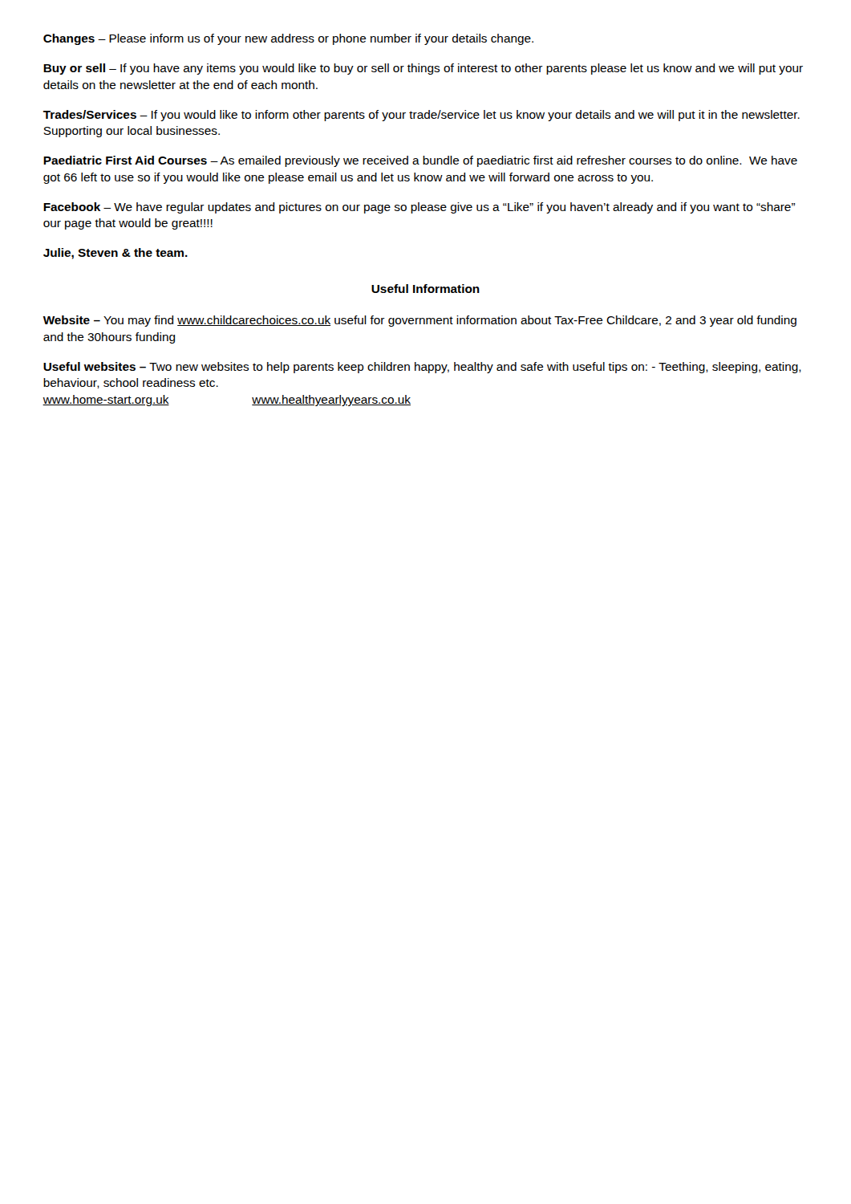Changes – Please inform us of your new address or phone number if your details change.
Buy or sell – If you have any items you would like to buy or sell or things of interest to other parents please let us know and we will put your details on the newsletter at the end of each month.
Trades/Services – If you would like to inform other parents of your trade/service let us know your details and we will put it in the newsletter. Supporting our local businesses.
Paediatric First Aid Courses – As emailed previously we received a bundle of paediatric first aid refresher courses to do online. We have got 66 left to use so if you would like one please email us and let us know and we will forward one across to you.
Facebook – We have regular updates and pictures on our page so please give us a “Like” if you haven’t already and if you want to “share” our page that would be great!!!!
Julie, Steven & the team.
Useful Information
Website – You may find www.childcarechoices.co.uk useful for government information about Tax-Free Childcare, 2 and 3 year old funding and the 30hours funding
Useful websites – Two new websites to help parents keep children happy, healthy and safe with useful tips on: - Teething, sleeping, eating, behaviour, school readiness etc.
www.home-start.org.uk www.healthyearlyyears.co.uk